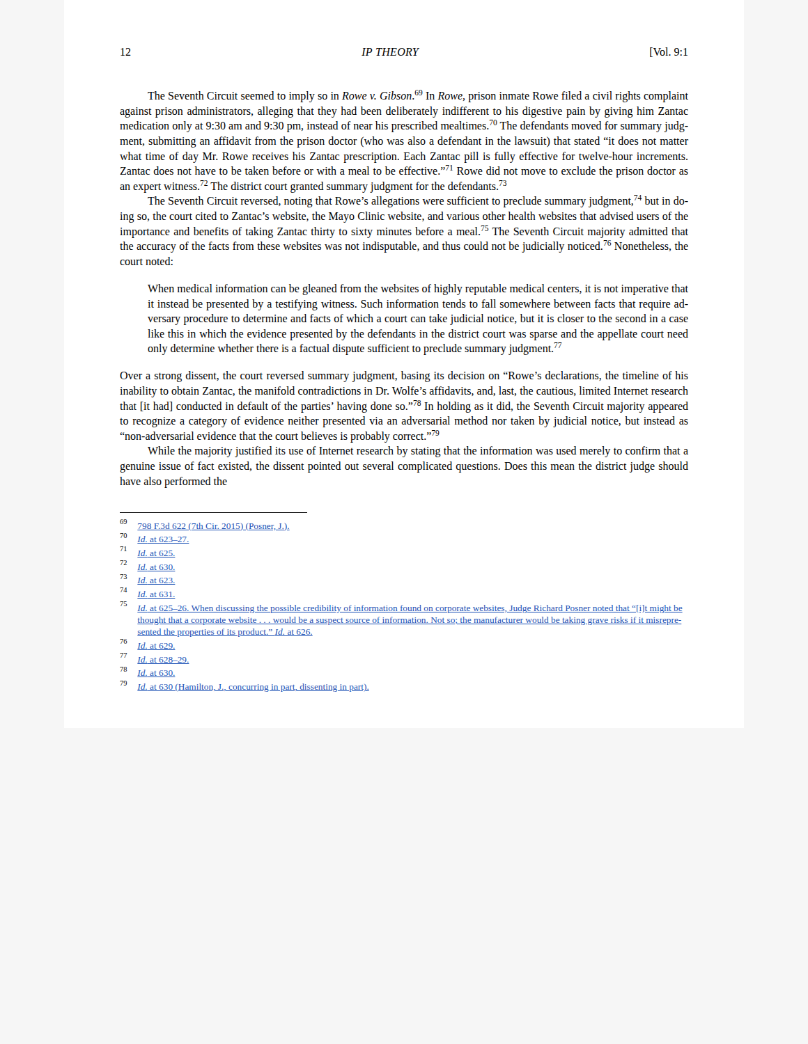12 IP THEORY [Vol. 9:1
The Seventh Circuit seemed to imply so in Rowe v. Gibson.69 In Rowe, prison inmate Rowe filed a civil rights complaint against prison administrators, alleging that they had been deliberately indifferent to his digestive pain by giving him Zantac medication only at 9:30 am and 9:30 pm, instead of near his prescribed mealtimes.70 The defendants moved for summary judgment, submitting an affidavit from the prison doctor (who was also a defendant in the lawsuit) that stated “it does not matter what time of day Mr. Rowe receives his Zantac prescription. Each Zantac pill is fully effective for twelve-hour increments. Zantac does not have to be taken before or with a meal to be effective.”71 Rowe did not move to exclude the prison doctor as an expert witness.72 The district court granted summary judgment for the defendants.73
The Seventh Circuit reversed, noting that Rowe’s allegations were sufficient to preclude summary judgment,74 but in doing so, the court cited to Zantac’s website, the Mayo Clinic website, and various other health websites that advised users of the importance and benefits of taking Zantac thirty to sixty minutes before a meal.75 The Seventh Circuit majority admitted that the accuracy of the facts from these websites was not indisputable, and thus could not be judicially noticed.76 Nonetheless, the court noted:
When medical information can be gleaned from the websites of highly reputable medical centers, it is not imperative that it instead be presented by a testifying witness. Such information tends to fall somewhere between facts that require adversary procedure to determine and facts of which a court can take judicial notice, but it is closer to the second in a case like this in which the evidence presented by the defendants in the district court was sparse and the appellate court need only determine whether there is a factual dispute sufficient to preclude summary judgment.77
Over a strong dissent, the court reversed summary judgment, basing its decision on “Rowe’s declarations, the timeline of his inability to obtain Zantac, the manifold contradictions in Dr. Wolfe’s affidavits, and, last, the cautious, limited Internet research that [it had] conducted in default of the parties’ having done so.”78 In holding as it did, the Seventh Circuit majority appeared to recognize a category of evidence neither presented via an adversarial method nor taken by judicial notice, but instead as “non-adversarial evidence that the court believes is probably correct.”79
While the majority justified its use of Internet research by stating that the information was used merely to confirm that a genuine issue of fact existed, the dissent pointed out several complicated questions. Does this mean the district judge should have also performed the
798 F.3d 622 (7th Cir. 2015) (Posner, J.).
Id. at 623–27.
Id. at 625.
Id. at 630.
Id. at 623.
Id. at 631.
Id. at 625–26. When discussing the possible credibility of information found on corporate websites, Judge Richard Posner noted that “[i]t might be thought that a corporate website . . . would be a suspect source of information. Not so; the manufacturer would be taking grave risks if it misrepresented the properties of its product.” Id. at 626.
Id. at 629.
Id. at 628–29.
Id. at 630.
Id. at 630 (Hamilton, J., concurring in part, dissenting in part).